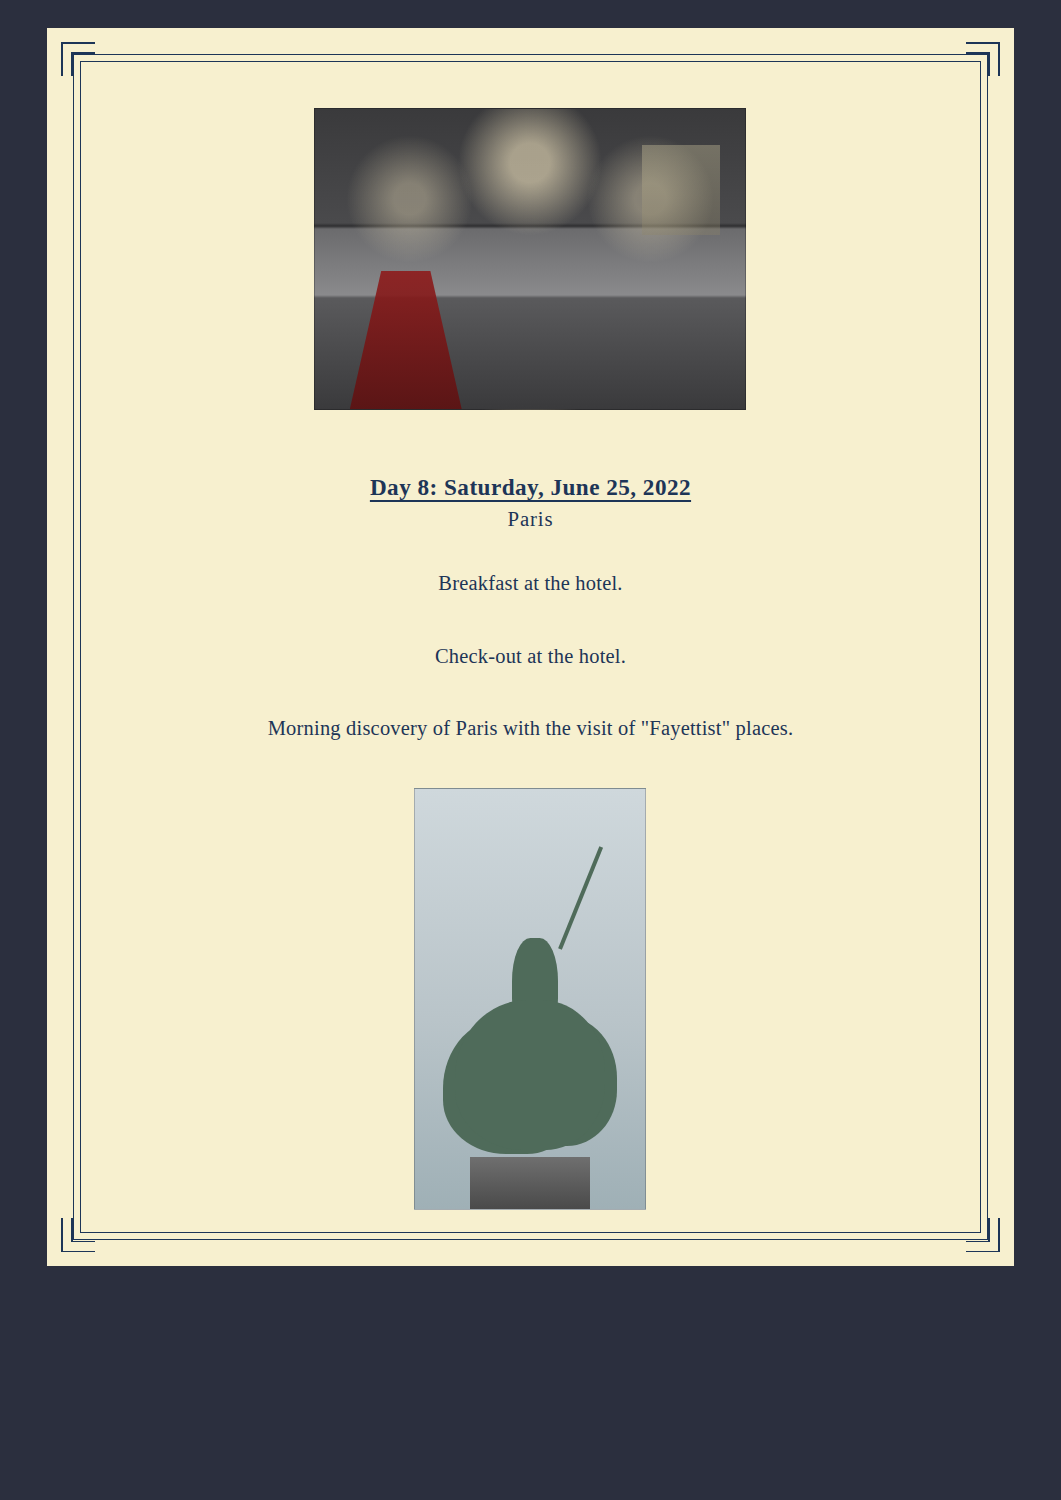Day 8: Saturday, June 25, 2022
Paris
Breakfast at the hotel.
Check-out at the hotel.
Morning discovery of Paris with the visit of "Fayettist" places.